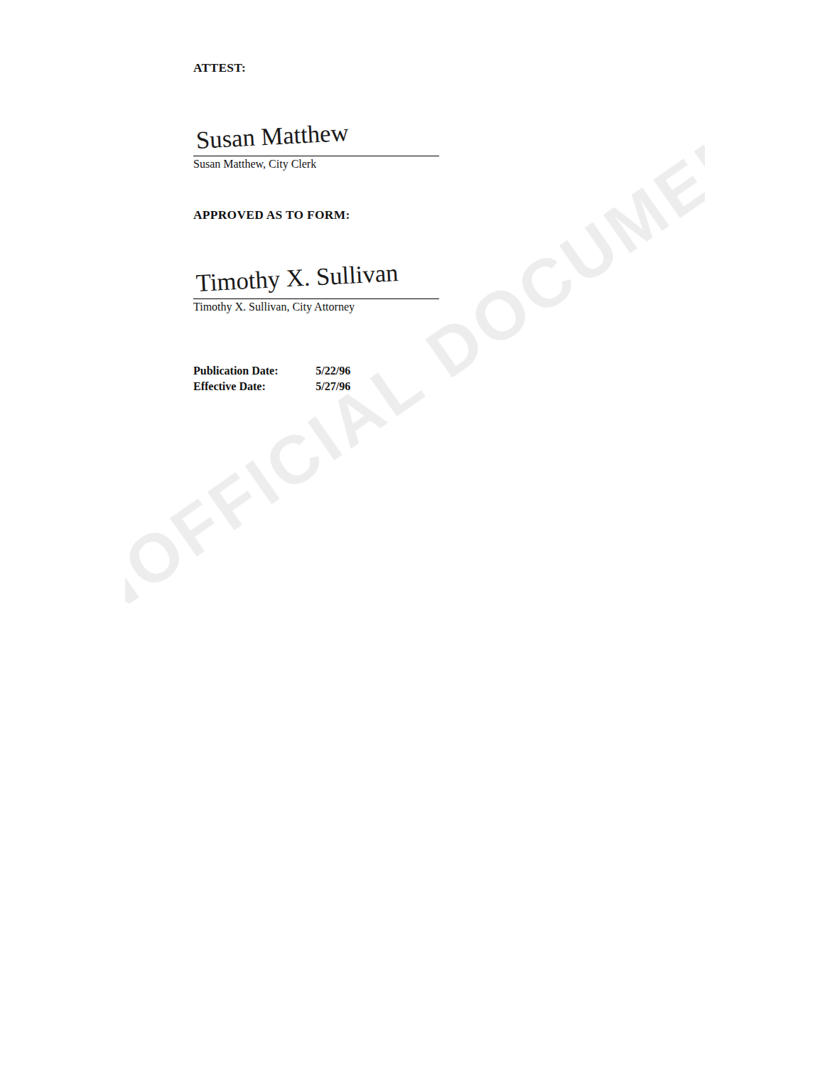UNOFFICIAL DOCUMENT
ATTEST:
Susan Matthew
Susan Matthew, City Clerk
APPROVED AS TO FORM:
Timothy X. Sullivan
Timothy X. Sullivan, City Attorney
| Publication Date: | 5/22/96 |
| Effective Date: | 5/27/96 |